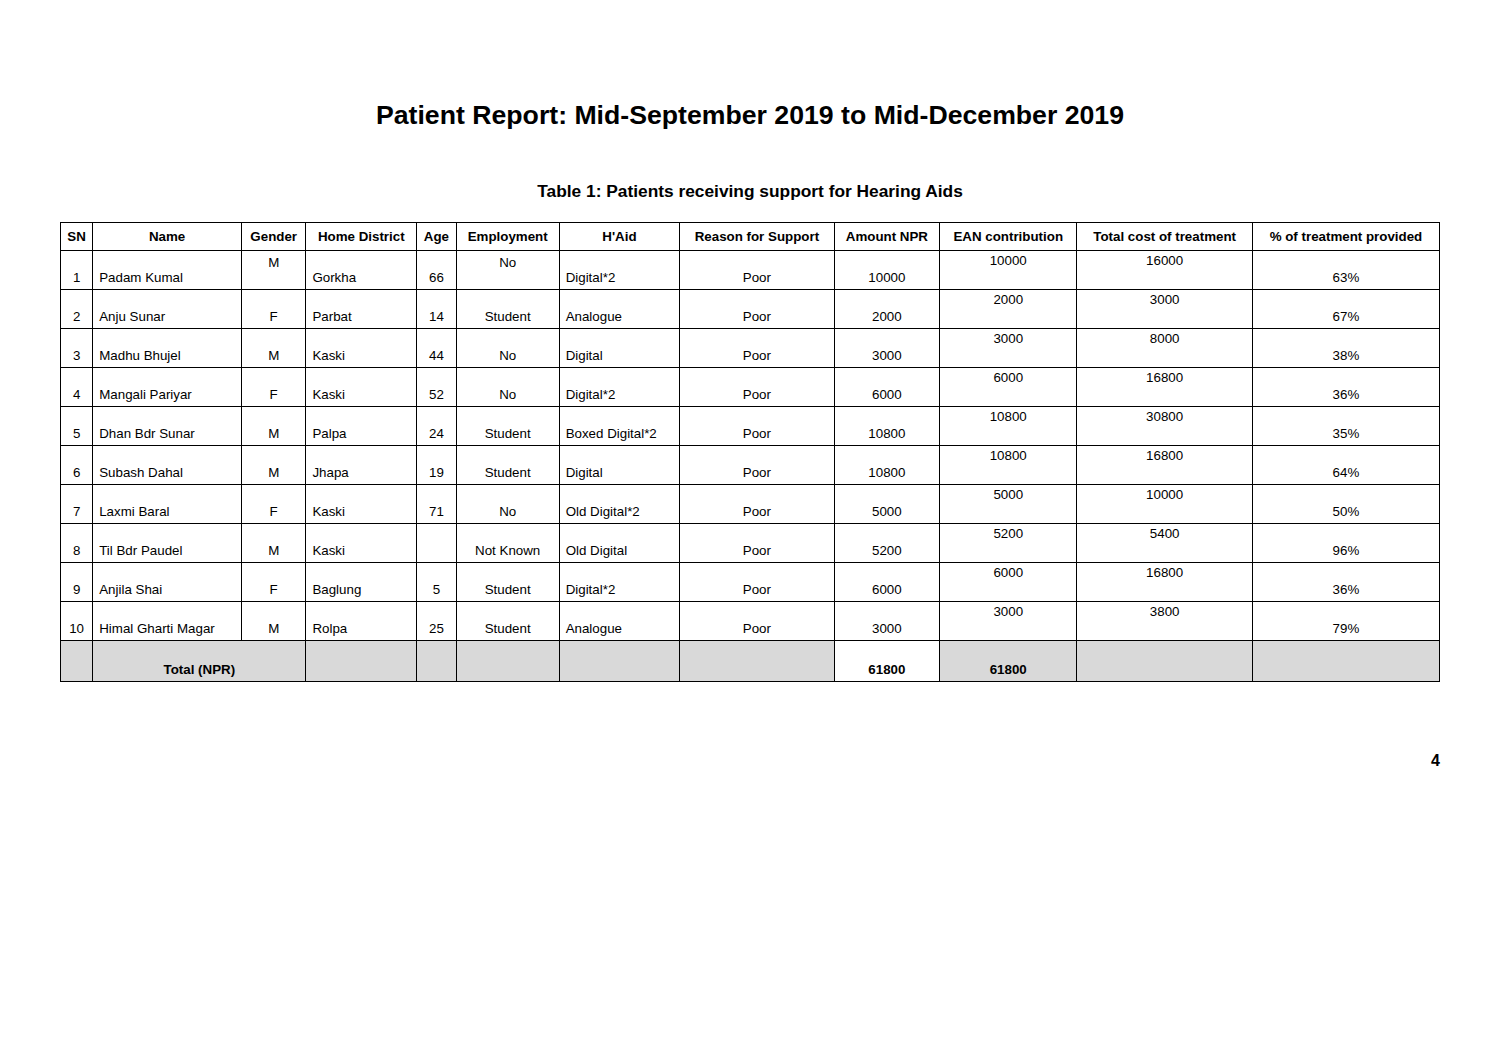Patient Report: Mid-September 2019 to Mid-December 2019
Table 1: Patients receiving support for Hearing Aids
| SN | Name | Gender | Home District | Age | Employment | H'Aid | Reason for Support | Amount NPR | EAN contribution | Total cost of treatment | % of treatment provided |
| --- | --- | --- | --- | --- | --- | --- | --- | --- | --- | --- | --- |
| 1 | Padam Kumal | M | Gorkha | 66 | No | Digital*2 | Poor | 10000 | 10000 | 16000 | 63% |
| 2 | Anju Sunar | F | Parbat | 14 | Student | Analogue | Poor | 2000 | 2000 | 3000 | 67% |
| 3 | Madhu Bhujel | M | Kaski | 44 | No | Digital | Poor | 3000 | 3000 | 8000 | 38% |
| 4 | Mangali Pariyar | F | Kaski | 52 | No | Digital*2 | Poor | 6000 | 6000 | 16800 | 36% |
| 5 | Dhan Bdr Sunar | M | Palpa | 24 | Student | Boxed Digital*2 | Poor | 10800 | 10800 | 30800 | 35% |
| 6 | Subash Dahal | M | Jhapa | 19 | Student | Digital | Poor | 10800 | 10800 | 16800 | 64% |
| 7 | Laxmi Baral | F | Kaski | 71 | No | Old Digital*2 | Poor | 5000 | 5000 | 10000 | 50% |
| 8 | Til Bdr Paudel | M | Kaski | | Not Known | Old Digital | Poor | 5200 | 5200 | 5400 | 96% |
| 9 | Anjila Shai | F | Baglung | 5 | Student | Digital*2 | Poor | 6000 | 6000 | 16800 | 36% |
| 10 | Himal Gharti Magar | M | Rolpa | 25 | Student | Analogue | Poor | 3000 | 3000 | 3800 | 79% |
| | Total (NPR) | | | | | | 61800 | 61800 | | |
4